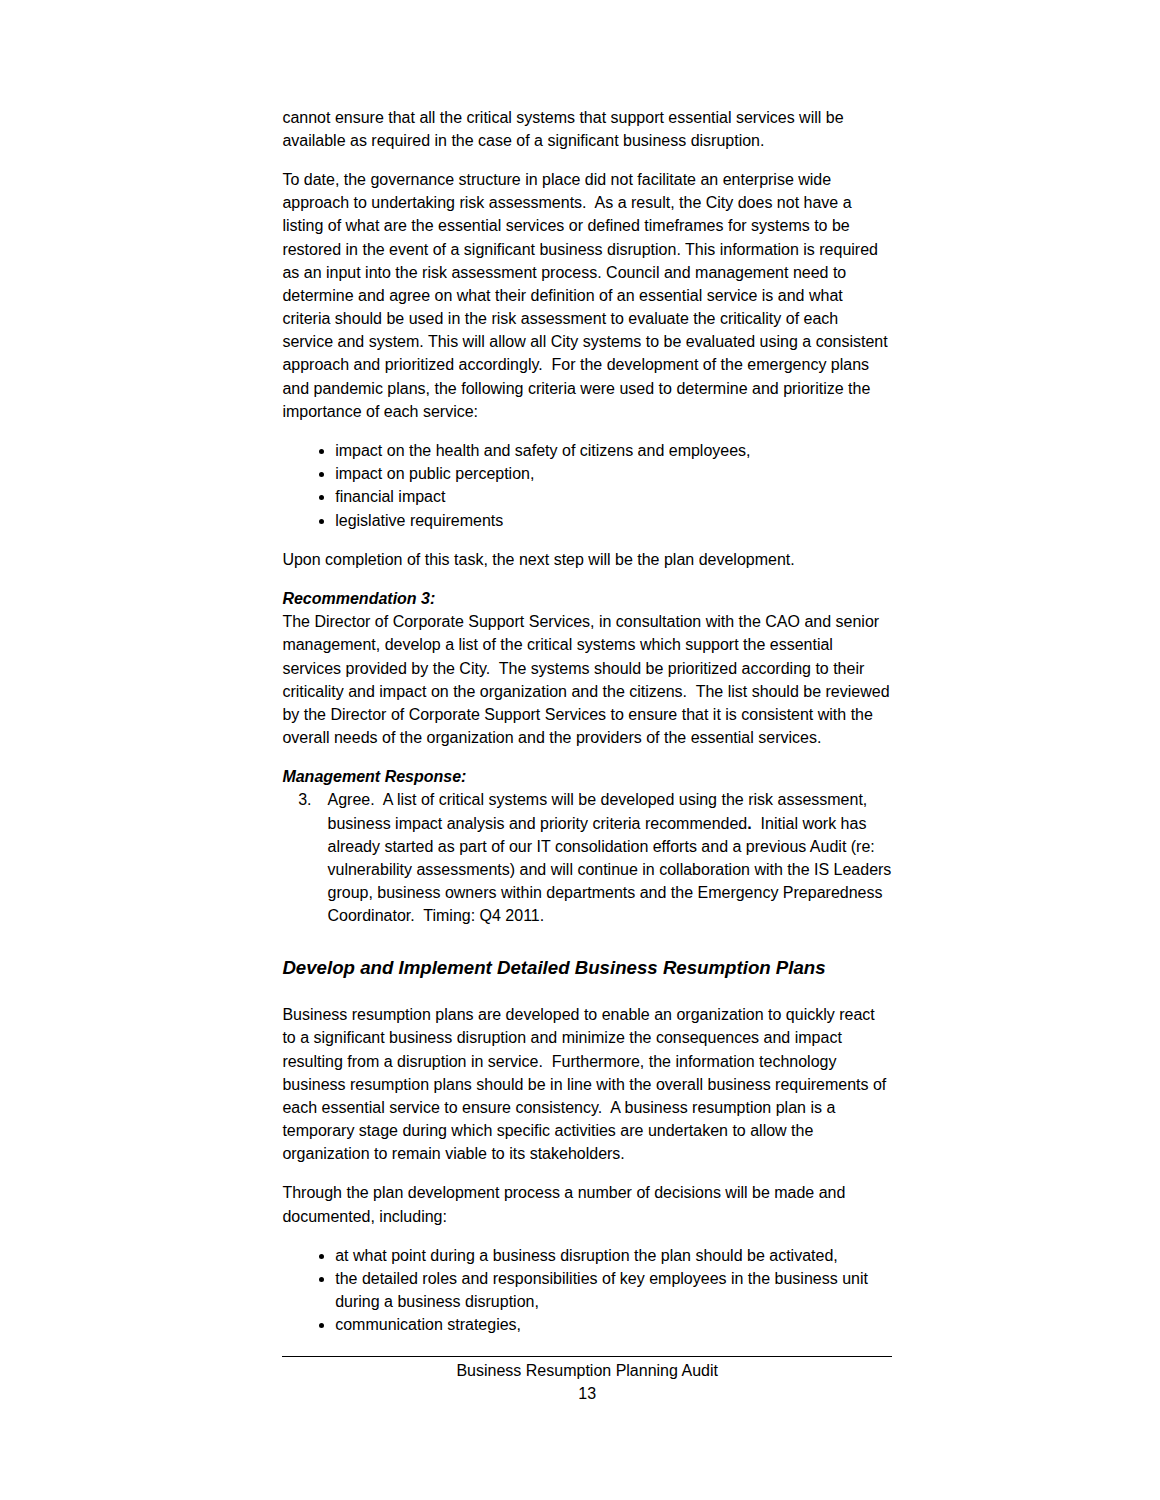cannot ensure that all the critical systems that support essential services will be available as required in the case of a significant business disruption.
To date, the governance structure in place did not facilitate an enterprise wide approach to undertaking risk assessments. As a result, the City does not have a listing of what are the essential services or defined timeframes for systems to be restored in the event of a significant business disruption. This information is required as an input into the risk assessment process. Council and management need to determine and agree on what their definition of an essential service is and what criteria should be used in the risk assessment to evaluate the criticality of each service and system. This will allow all City systems to be evaluated using a consistent approach and prioritized accordingly. For the development of the emergency plans and pandemic plans, the following criteria were used to determine and prioritize the importance of each service:
impact on the health and safety of citizens and employees,
impact on public perception,
financial impact
legislative requirements
Upon completion of this task, the next step will be the plan development.
Recommendation 3:
The Director of Corporate Support Services, in consultation with the CAO and senior management, develop a list of the critical systems which support the essential services provided by the City. The systems should be prioritized according to their criticality and impact on the organization and the citizens. The list should be reviewed by the Director of Corporate Support Services to ensure that it is consistent with the overall needs of the organization and the providers of the essential services.
Management Response:
Agree. A list of critical systems will be developed using the risk assessment, business impact analysis and priority criteria recommended. Initial work has already started as part of our IT consolidation efforts and a previous Audit (re: vulnerability assessments) and will continue in collaboration with the IS Leaders group, business owners within departments and the Emergency Preparedness Coordinator. Timing: Q4 2011.
Develop and Implement Detailed Business Resumption Plans
Business resumption plans are developed to enable an organization to quickly react to a significant business disruption and minimize the consequences and impact resulting from a disruption in service. Furthermore, the information technology business resumption plans should be in line with the overall business requirements of each essential service to ensure consistency. A business resumption plan is a temporary stage during which specific activities are undertaken to allow the organization to remain viable to its stakeholders.
Through the plan development process a number of decisions will be made and documented, including:
at what point during a business disruption the plan should be activated,
the detailed roles and responsibilities of key employees in the business unit during a business disruption,
communication strategies,
Business Resumption Planning Audit 13